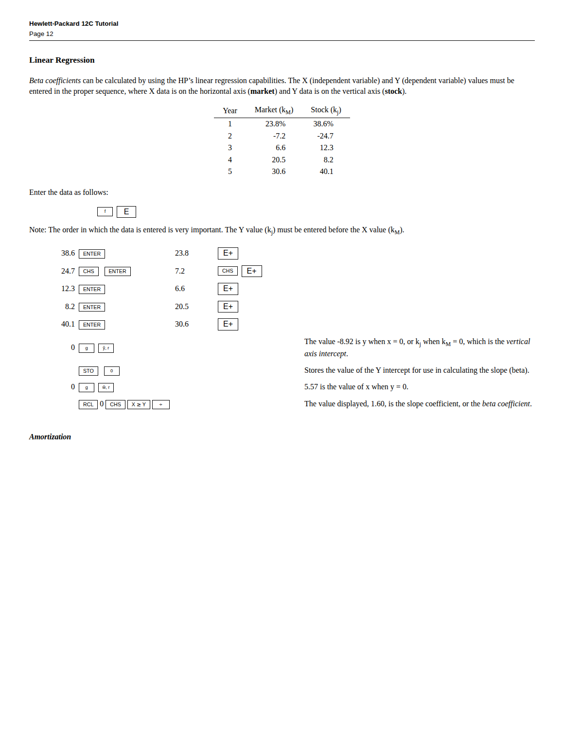Hewlett-Packard 12C Tutorial
Page 12
Linear Regression
Beta coefficients can be calculated by using the HP’s linear regression capabilities. The X (independent variable) and Y (dependent variable) values must be entered in the proper sequence, where X data is on the horizontal axis (market) and Y data is on the vertical axis (stock).
| Year | Market (k M ) | Stock (k j ) |
| --- | --- | --- |
| 1 | 23.8% | 38.6% |
| 2 | -7.2 | -24.7 |
| 3 | 6.6 | 12.3 |
| 4 | 20.5 | 8.2 |
| 5 | 30.6 | 40.1 |
Enter the data as follows:
f E
Note: The order in which the data is entered is very important. The Y value (kj) must be entered before the X value (kM).
| 38.6 | ENTER | 23.8 | E+ | |
| 24.7 | CHS ENTER | 7.2 | CHS E+ | |
| 12.3 | ENTER | 6.6 | E+ | |
| 8.2 | ENTER | 20.5 | E+ | |
| 40.1 | ENTER | 30.6 | E+ | |
| 0 | g ŷ, r | | | The value -8.92 is y when x = 0, or k j when k M = 0, which is the vertical axis intercept . |
| | STO 0 | | | Stores the value of the Y intercept for use in calculating the slope (beta). |
| 0 | g ŵ, r | | | 5.57 is the value of x when y = 0. |
| | RCL 0 CHS X ≳ Y ÷ | | | The value displayed, 1.60, is the slope coefficient, or the beta coefficient . |
Amortization